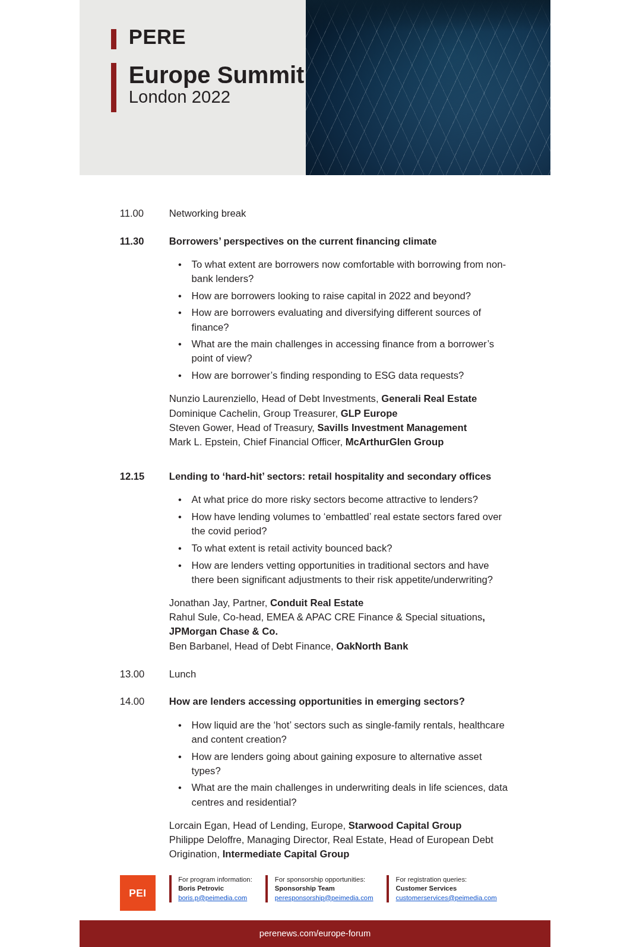PERE
Europe Summit
London 2022
11.00
Networking break
11.30
Borrowers’ perspectives on the current financing climate
To what extent are borrowers now comfortable with borrowing from non-bank lenders?
How are borrowers looking to raise capital in 2022 and beyond?
How are borrowers evaluating and diversifying different sources of finance?
What are the main challenges in accessing finance from a borrower’s point of view?
How are borrower’s finding responding to ESG data requests?
Nunzio Laurenziello, Head of Debt Investments, Generali Real Estate
Dominique Cachelin, Group Treasurer, GLP Europe
Steven Gower, Head of Treasury, Savills Investment Management
Mark L. Epstein, Chief Financial Officer, McArthurGlen Group
12.15
Lending to ‘hard-hit’ sectors: retail hospitality and secondary offices
At what price do more risky sectors become attractive to lenders?
How have lending volumes to ‘embattled’ real estate sectors fared over the covid period?
To what extent is retail activity bounced back?
How are lenders vetting opportunities in traditional sectors and have there been significant adjustments to their risk appetite/underwriting?
Jonathan Jay, Partner, Conduit Real Estate
Rahul Sule, Co-head, EMEA & APAC CRE Finance & Special situations, JPMorgan Chase & Co.
Ben Barbanel, Head of Debt Finance, OakNorth Bank
13.00
Lunch
14.00
How are lenders accessing opportunities in emerging sectors?
How liquid are the ‘hot’ sectors such as single-family rentals, healthcare and content creation?
How are lenders going about gaining exposure to alternative asset types?
What are the main challenges in underwriting deals in life sciences, data centres and residential?
Lorcain Egan, Head of Lending, Europe, Starwood Capital Group
Philippe Deloffre, Managing Director, Real Estate, Head of European Debt Origination, Intermediate Capital Group
PEI
For program information:
Boris Petrovic
boris.p@peimedia.com
For sponsorship opportunities:
Sponsorship Team
peresponsorship@peimedia.com
For registration queries:
Customer Services
customerservices@peimedia.com
perenews.com/europe-forum